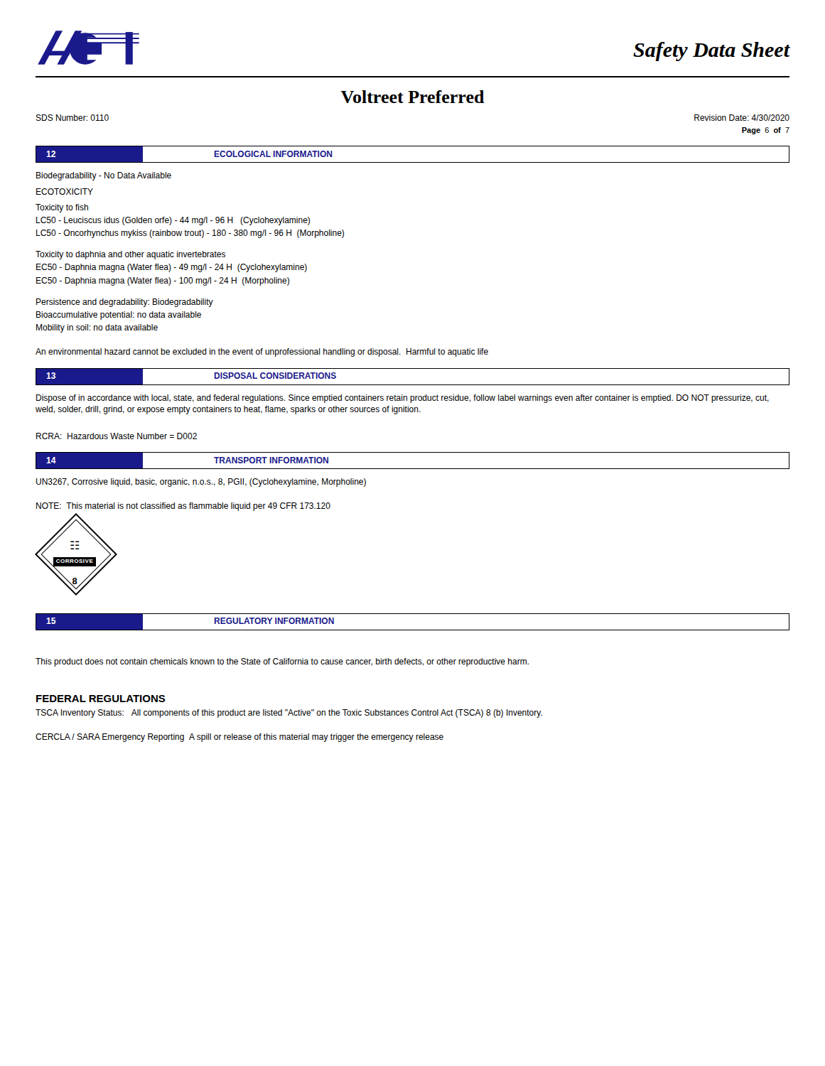Safety Data Sheet
Voltreet Preferred
SDS Number: 0110
Revision Date: 4/30/2020
Page 6 of 7
12
ECOLOGICAL INFORMATION
Biodegradability - No Data Available
ECOTOXICITY
Toxicity to fish
LC50 - Leuciscus idus (Golden orfe) - 44 mg/l - 96 H (Cyclohexylamine)
LC50 - Oncorhynchus mykiss (rainbow trout) - 180 - 380 mg/l - 96 H (Morpholine)
Toxicity to daphnia and other aquatic invertebrates
EC50 - Daphnia magna (Water flea) - 49 mg/l - 24 H (Cyclohexylamine)
EC50 - Daphnia magna (Water flea) - 100 mg/l - 24 H (Morpholine)
Persistence and degradability: Biodegradability
Bioaccumulative potential: no data available
Mobility in soil: no data available
An environmental hazard cannot be excluded in the event of unprofessional handling or disposal. Harmful to aquatic life
13
DISPOSAL CONSIDERATIONS
Dispose of in accordance with local, state, and federal regulations. Since emptied containers retain product residue, follow label warnings even after container is emptied. DO NOT pressurize, cut, weld, solder, drill, grind, or expose empty containers to heat, flame, sparks or other sources of ignition.
RCRA: Hazardous Waste Number = D002
14
TRANSPORT INFORMATION
UN3267, Corrosive liquid, basic, organic, n.o.s., 8, PGII, (Cyclohexylamine, Morpholine)
NOTE: This material is not classified as flammable liquid per 49 CFR 173.120
☷
CORROSIVE
8
15
REGULATORY INFORMATION
This product does not contain chemicals known to the State of California to cause cancer, birth defects, or other reproductive harm.
FEDERAL REGULATIONS
TSCA Inventory Status: All components of this product are listed "Active" on the Toxic Substances Control Act (TSCA) 8 (b) Inventory.
CERCLA / SARA Emergency Reporting A spill or release of this material may trigger the emergency release